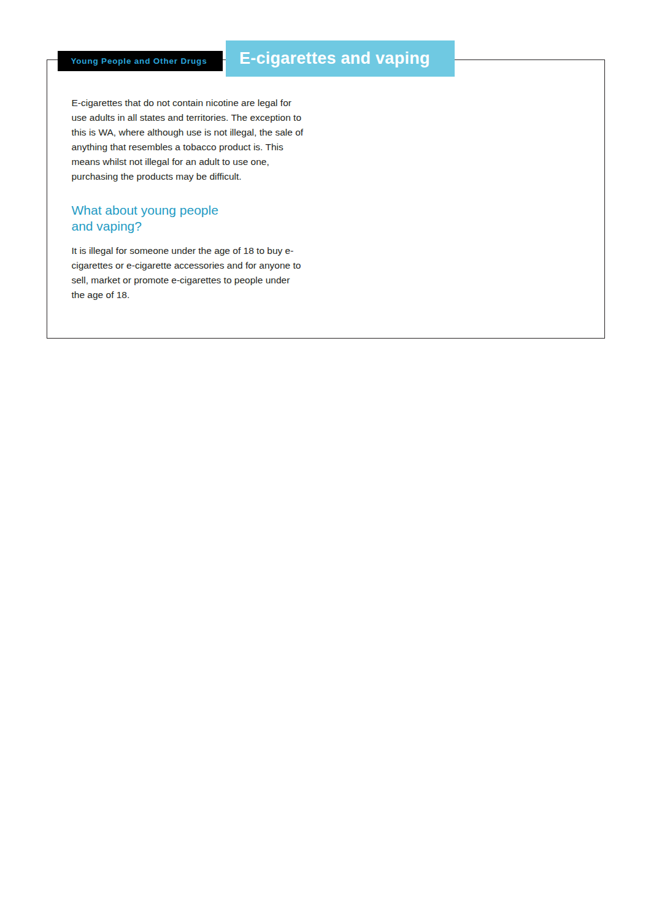Young People and Other Drugs
E-cigarettes and vaping
E-cigarettes that do not contain nicotine are legal for use adults in all states and territories. The exception to this is WA, where although use is not illegal, the sale of anything that resembles a tobacco product is. This means whilst not illegal for an adult to use one, purchasing the products may be difficult.
What about young people
and vaping?
It is illegal for someone under the age of 18 to buy e-cigarettes or e-cigarette accessories and for anyone to sell, market or promote e-cigarettes to people under the age of 18.